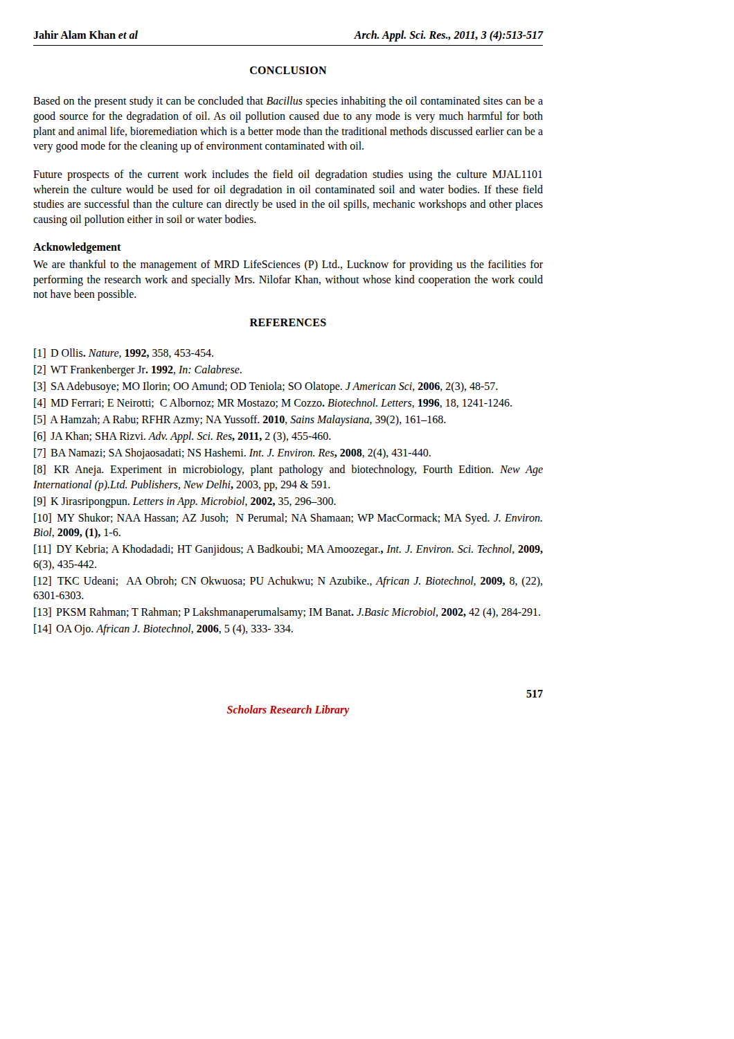Jahir Alam Khan et al
Arch. Appl. Sci. Res., 2011, 3 (4):513-517
CONCLUSION
Based on the present study it can be concluded that Bacillus species inhabiting the oil contaminated sites can be a good source for the degradation of oil. As oil pollution caused due to any mode is very much harmful for both plant and animal life, bioremediation which is a better mode than the traditional methods discussed earlier can be a very good mode for the cleaning up of environment contaminated with oil.
Future prospects of the current work includes the field oil degradation studies using the culture MJAL1101 wherein the culture would be used for oil degradation in oil contaminated soil and water bodies. If these field studies are successful than the culture can directly be used in the oil spills, mechanic workshops and other places causing oil pollution either in soil or water bodies.
Acknowledgement
We are thankful to the management of MRD LifeSciences (P) Ltd., Lucknow for providing us the facilities for performing the research work and specially Mrs. Nilofar Khan, without whose kind cooperation the work could not have been possible.
REFERENCES
[1] D Ollis. Nature, 1992, 358, 453-454.
[2] WT Frankenberger Jr. 1992, In: Calabrese.
[3] SA Adebusoye; MO Ilorin; OO Amund; OD Teniola; SO Olatope. J American Sci, 2006, 2(3), 48-57.
[4] MD Ferrari; E Neirotti; C Albornoz; MR Mostazo; M Cozzo. Biotechnol. Letters, 1996, 18, 1241-1246.
[5] A Hamzah; A Rabu; RFHR Azmy; NA Yussoff. 2010, Sains Malaysiana, 39(2), 161–168.
[6] JA Khan; SHA Rizvi. Adv. Appl. Sci. Res, 2011, 2 (3), 455-460.
[7] BA Namazi; SA Shojaosadati; NS Hashemi. Int. J. Environ. Res, 2008, 2(4), 431-440.
[8] KR Aneja. Experiment in microbiology, plant pathology and biotechnology, Fourth Edition. New Age International (p).Ltd. Publishers, New Delhi, 2003, pp, 294 & 591.
[9] K Jirasripongpun. Letters in App. Microbiol, 2002, 35, 296–300.
[10] MY Shukor; NAA Hassan; AZ Jusoh; N Perumal; NA Shamaan; WP MacCormack; MA Syed. J. Environ. Biol, 2009, (1), 1-6.
[11] DY Kebria; A Khodadadi; HT Ganjidous; A Badkoubi; MA Amoozegar., Int. J. Environ. Sci. Technol, 2009, 6(3), 435-442.
[12] TKC Udeani; AA Obroh; CN Okwuosa; PU Achukwu; N Azubike., African J. Biotechnol, 2009, 8, (22), 6301-6303.
[13] PKSM Rahman; T Rahman; P Lakshmanaperumalsamy; IM Banat. J.Basic Microbiol, 2002, 42 (4), 284-291.
[14] OA Ojo. African J. Biotechnol, 2006, 5 (4), 333- 334.
517
Scholars Research Library